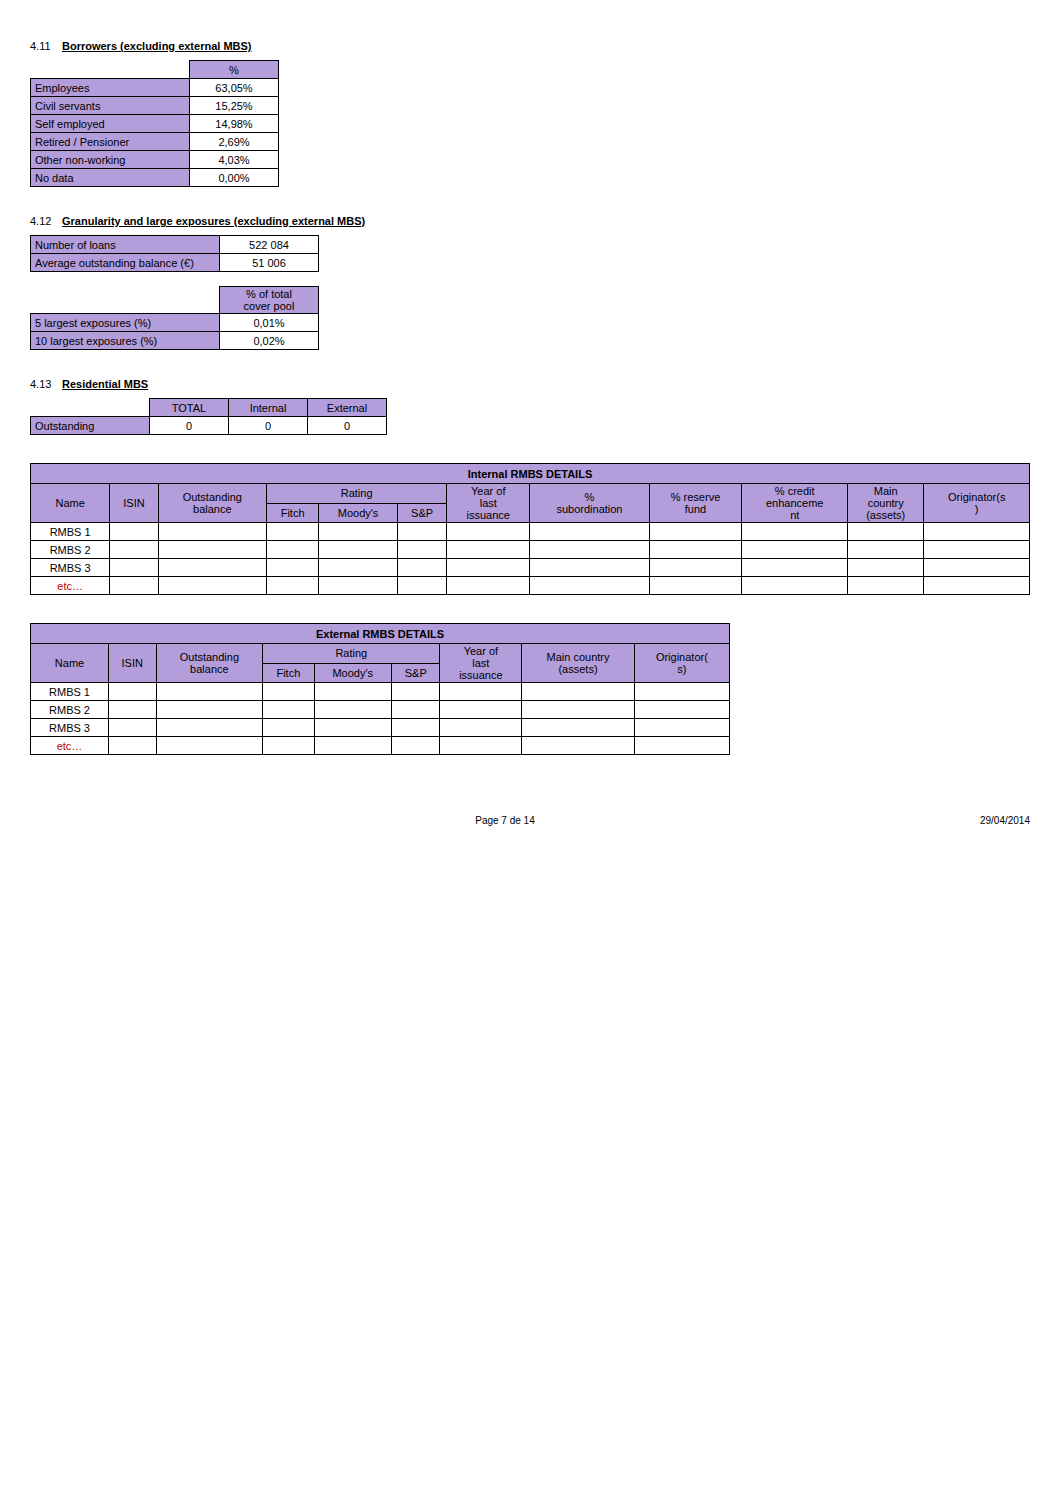4.11 Borrowers (excluding external MBS)
| | % |
| Employees | 63,05% |
| Civil servants | 15,25% |
| Self employed | 14,98% |
| Retired / Pensioner | 2,69% |
| Other non-working | 4,03% |
| No data | 0,00% |
4.12 Granularity and large exposures (excluding external MBS)
| Number of loans | 522 084 |
| Average outstanding balance (€) | 51 006 |
| | % of total cover pool |
| 5 largest exposures (%) | 0,01% |
| 10 largest exposures (%) | 0,02% |
4.13 Residential MBS
| | TOTAL | Internal | External |
| Outstanding | 0 | 0 | 0 |
| Internal RMBS DETAILS |
| Name | ISIN | Outstanding balance | Rating | Year of last issuance | % subordination | % reserve fund | % credit enhanceme nt | Main country (assets) | Originator(s ) |
| Fitch | Moody's | S&P |
| RMBS 1 | | | | | | | | | | | |
| RMBS 2 | | | | | | | | | | | |
| RMBS 3 | | | | | | | | | | | |
| etc… | | | | | | | | | | | |
| External RMBS DETAILS |
| Name | ISIN | Outstanding balance | Rating | Year of last issuance | Main country (assets) | Originator( s) |
| Fitch | Moody's | S&P |
| RMBS 1 | | | | | | | | |
| RMBS 2 | | | | | | | | |
| RMBS 3 | | | | | | | | |
| etc… | | | | | | | | |
Page 7 de 14
29/04/2014